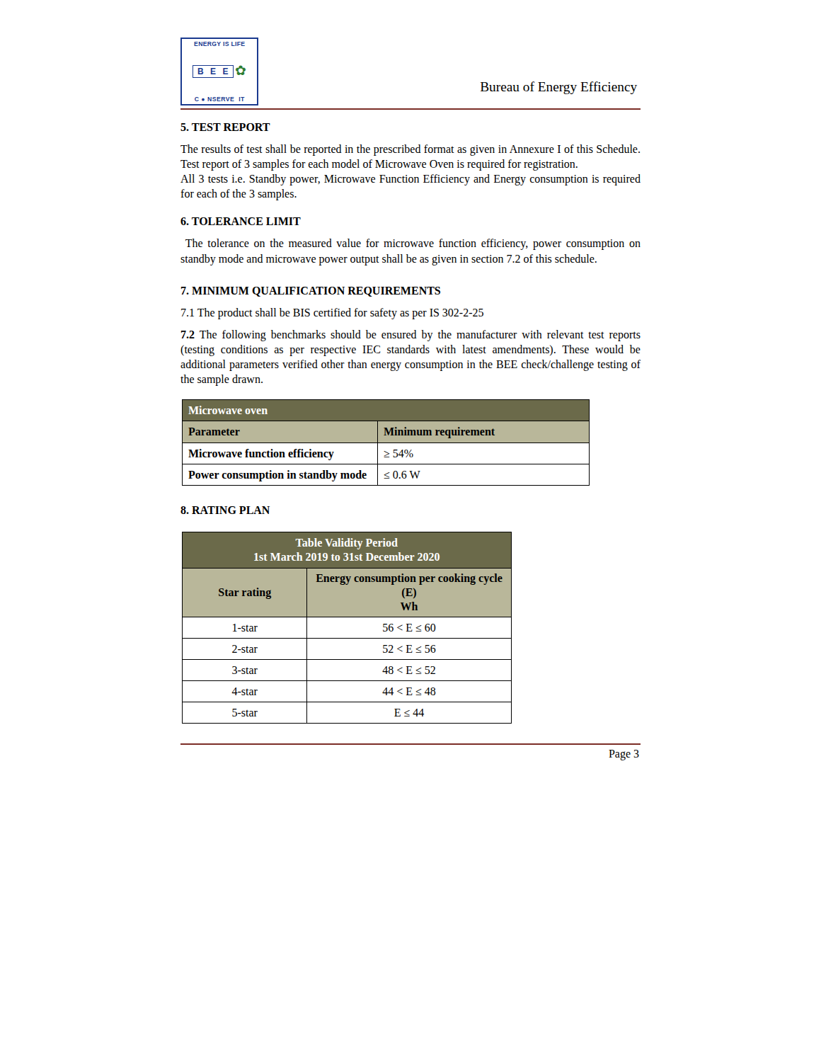ENERGY IS LIFE
B E E✿
C ● NSERVE IT
Bureau of Energy Efficiency
5. TEST REPORT
The results of test shall be reported in the prescribed format as given in Annexure I of this Schedule. Test report of 3 samples for each model of Microwave Oven is required for registration.
All 3 tests i.e. Standby power, Microwave Function Efficiency and Energy consumption is required for each of the 3 samples.
6. TOLERANCE LIMIT
The tolerance on the measured value for microwave function efficiency, power consumption on standby mode and microwave power output shall be as given in section 7.2 of this schedule.
7. MINIMUM QUALIFICATION REQUIREMENTS
7.1 The product shall be BIS certified for safety as per IS 302-2-25
7.2 The following benchmarks should be ensured by the manufacturer with relevant test reports (testing conditions as per respective IEC standards with latest amendments). These would be additional parameters verified other than energy consumption in the BEE check/challenge testing of the sample drawn.
| Microwave oven |
| Parameter | Minimum requirement |
| Microwave function efficiency | ≥ 54% |
| Power consumption in standby mode | ≤ 0.6 W |
8. RATING PLAN
| Table Validity Period 1st March 2019 to 31st December 2020 |
| Star rating | Energy consumption per cooking cycle (E) Wh |
| 1-star | 56 < E ≤ 60 |
| 2-star | 52 < E ≤ 56 |
| 3-star | 48 < E ≤ 52 |
| 4-star | 44 < E ≤ 48 |
| 5-star | E ≤ 44 |
Page 3